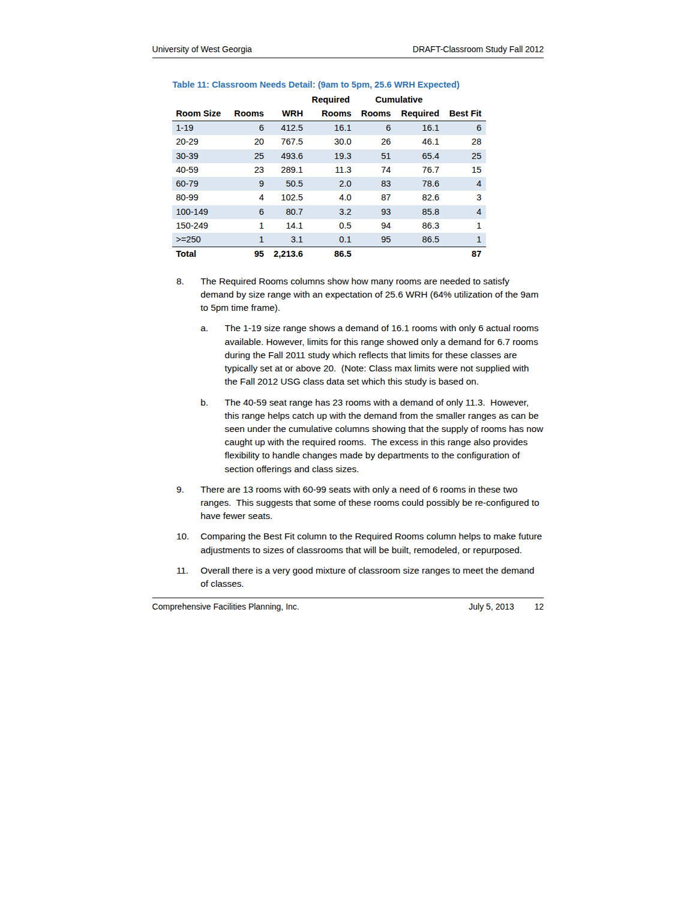University of West Georgia DRAFT-Classroom Study Fall 2012
Table 11: Classroom Needs Detail: (9am to 5pm, 25.6 WRH Expected)
| | | | Required | Cumulative | |
| --- | --- | --- | --- | --- | --- |
| Room Size | Rooms | WRH | Rooms | Rooms | Required | Best Fit |
| 1-19 | 6 | 412.5 | 16.1 | 6 | 16.1 | 6 |
| 20-29 | 20 | 767.5 | 30.0 | 26 | 46.1 | 28 |
| 30-39 | 25 | 493.6 | 19.3 | 51 | 65.4 | 25 |
| 40-59 | 23 | 289.1 | 11.3 | 74 | 76.7 | 15 |
| 60-79 | 9 | 50.5 | 2.0 | 83 | 78.6 | 4 |
| 80-99 | 4 | 102.5 | 4.0 | 87 | 82.6 | 3 |
| 100-149 | 6 | 80.7 | 3.2 | 93 | 85.8 | 4 |
| 150-249 | 1 | 14.1 | 0.5 | 94 | 86.3 | 1 |
| >=250 | 1 | 3.1 | 0.1 | 95 | 86.5 | 1 |
| Total | 95 | 2,213.6 | 86.5 | | | 87 |
8.
The Required Rooms columns show how many rooms are needed to satisfy demand by size range with an expectation of 25.6 WRH (64% utilization of the 9am to 5pm time frame).
a.
The 1-19 size range shows a demand of 16.1 rooms with only 6 actual rooms available. However, limits for this range showed only a demand for 6.7 rooms during the Fall 2011 study which reflects that limits for these classes are typically set at or above 20. (Note: Class max limits were not supplied with the Fall 2012 USG class data set which this study is based on.
b.
The 40-59 seat range has 23 rooms with a demand of only 11.3. However, this range helps catch up with the demand from the smaller ranges as can be seen under the cumulative columns showing that the supply of rooms has now caught up with the required rooms. The excess in this range also provides flexibility to handle changes made by departments to the configuration of section offerings and class sizes.
9.
There are 13 rooms with 60-99 seats with only a need of 6 rooms in these two ranges. This suggests that some of these rooms could possibly be re-configured to have fewer seats.
10.
Comparing the Best Fit column to the Required Rooms column helps to make future adjustments to sizes of classrooms that will be built, remodeled, or repurposed.
11.
Overall there is a very good mixture of classroom size ranges to meet the demand of classes.
Comprehensive Facilities Planning, Inc. July 5, 2013 12